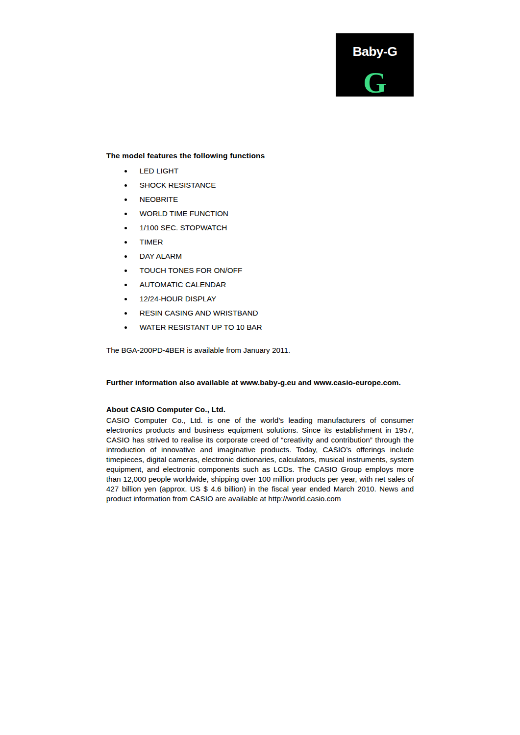Baby-G
G
The model features the following functions
LED LIGHT
SHOCK RESISTANCE
NEOBRITE
WORLD TIME FUNCTION
1/100 SEC. STOPWATCH
TIMER
DAY ALARM
TOUCH TONES FOR ON/OFF
AUTOMATIC CALENDAR
12/24-HOUR DISPLAY
RESIN CASING AND WRISTBAND
WATER RESISTANT UP TO 10 BAR
The BGA-200PD-4BER is available from January 2011.
Further information also available at www.baby-g.eu and www.casio-europe.com.
About CASIO Computer Co., Ltd.
CASIO Computer Co., Ltd. is one of the world’s leading manufacturers of consumer electronics products and business equipment solutions. Since its establishment in 1957, CASIO has strived to realise its corporate creed of “creativity and contribution” through the introduction of innovative and imaginative products. Today, CASIO’s offerings include timepieces, digital cameras, electronic dictionaries, calculators, musical instruments, system equipment, and electronic components such as LCDs. The CASIO Group employs more than 12,000 people worldwide, shipping over 100 million products per year, with net sales of 427 billion yen (approx. US $ 4.6 billion) in the fiscal year ended March 2010. News and product information from CASIO are available at http://world.casio.com